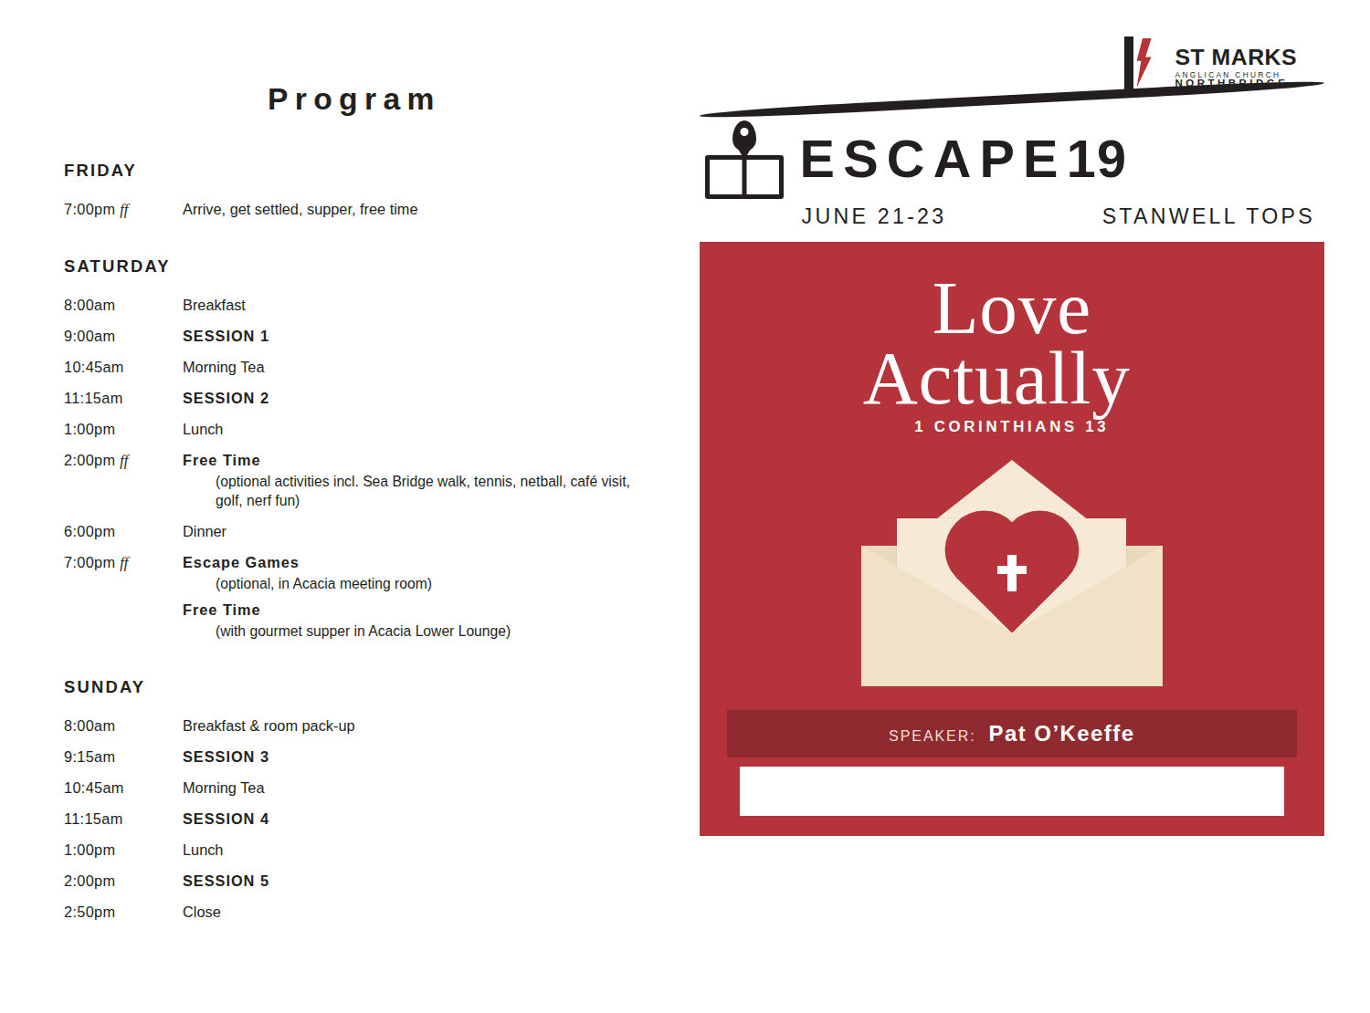Program
Friday
| 7:00pm ff | Arrive, get settled, supper, free time |
Saturday
| 8:00am | Breakfast |
| 9:00am | SESSION 1 |
| 10:45am | Morning Tea |
| 11:15am | SESSION 2 |
| 1:00pm | Lunch |
| 2:00pm ff | Free Time (optional activities incl. Sea Bridge walk, tennis, netball, café visit, golf, nerf fun) |
| 6:00pm | Dinner |
| 7:00pm ff | Escape Games (optional, in Acacia meeting room) Free Time (with gourmet supper in Acacia Lower Lounge) |
Sunday
| 8:00am | Breakfast & room pack-up |
| 9:15am | SESSION 3 |
| 10:45am | Morning Tea |
| 11:15am | SESSION 4 |
| 1:00pm | Lunch |
| 2:00pm | SESSION 5 |
| 2:50pm | Close |
ST MARKS ANGLICAN CHURCH NORTHBRIDGE
ESCAPE19
JUNE 21-23 STANWELL TOPS
LoveActually
1 CORINTHIANS 13
SPEAKER: Pat O’Keeffe